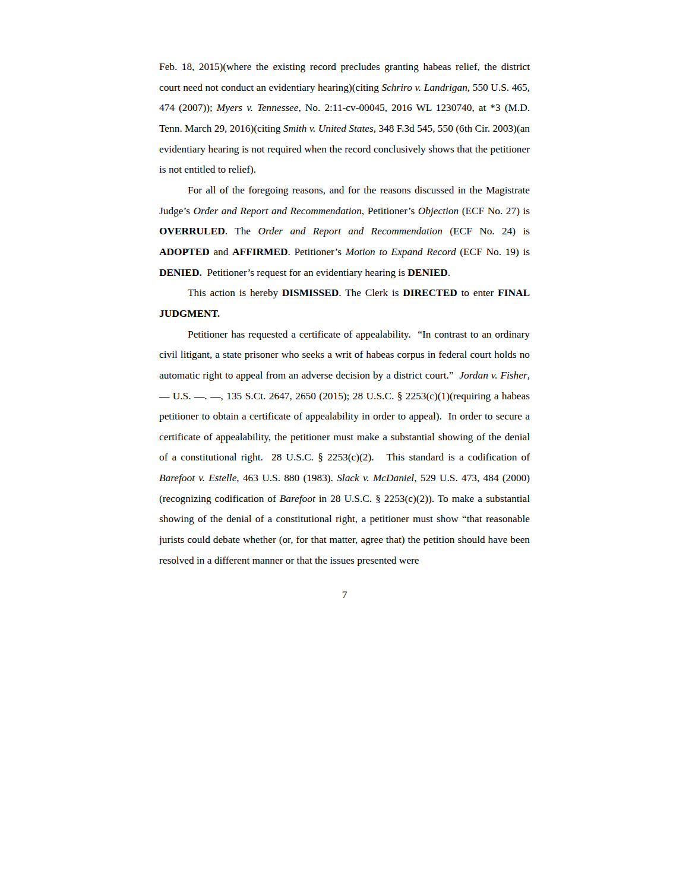Feb. 18, 2015)(where the existing record precludes granting habeas relief, the district court need not conduct an evidentiary hearing)(citing Schriro v. Landrigan, 550 U.S. 465, 474 (2007)); Myers v. Tennessee, No. 2:11-cv-00045, 2016 WL 1230740, at *3 (M.D. Tenn. March 29, 2016)(citing Smith v. United States, 348 F.3d 545, 550 (6th Cir. 2003)(an evidentiary hearing is not required when the record conclusively shows that the petitioner is not entitled to relief).
For all of the foregoing reasons, and for the reasons discussed in the Magistrate Judge’s Order and Report and Recommendation, Petitioner’s Objection (ECF No. 27) is OVERRULED. The Order and Report and Recommendation (ECF No. 24) is ADOPTED and AFFIRMED. Petitioner’s Motion to Expand Record (ECF No. 19) is DENIED. Petitioner’s request for an evidentiary hearing is DENIED.
This action is hereby DISMISSED. The Clerk is DIRECTED to enter FINAL JUDGMENT.
Petitioner has requested a certificate of appealability. “In contrast to an ordinary civil litigant, a state prisoner who seeks a writ of habeas corpus in federal court holds no automatic right to appeal from an adverse decision by a district court.” Jordan v. Fisher, — U.S. —. —, 135 S.Ct. 2647, 2650 (2015); 28 U.S.C. § 2253(c)(1)(requiring a habeas petitioner to obtain a certificate of appealability in order to appeal). In order to secure a certificate of appealability, the petitioner must make a substantial showing of the denial of a constitutional right. 28 U.S.C. § 2253(c)(2). This standard is a codification of Barefoot v. Estelle, 463 U.S. 880 (1983). Slack v. McDaniel, 529 U.S. 473, 484 (2000) (recognizing codification of Barefoot in 28 U.S.C. § 2253(c)(2)). To make a substantial showing of the denial of a constitutional right, a petitioner must show “that reasonable jurists could debate whether (or, for that matter, agree that) the petition should have been resolved in a different manner or that the issues presented were
7